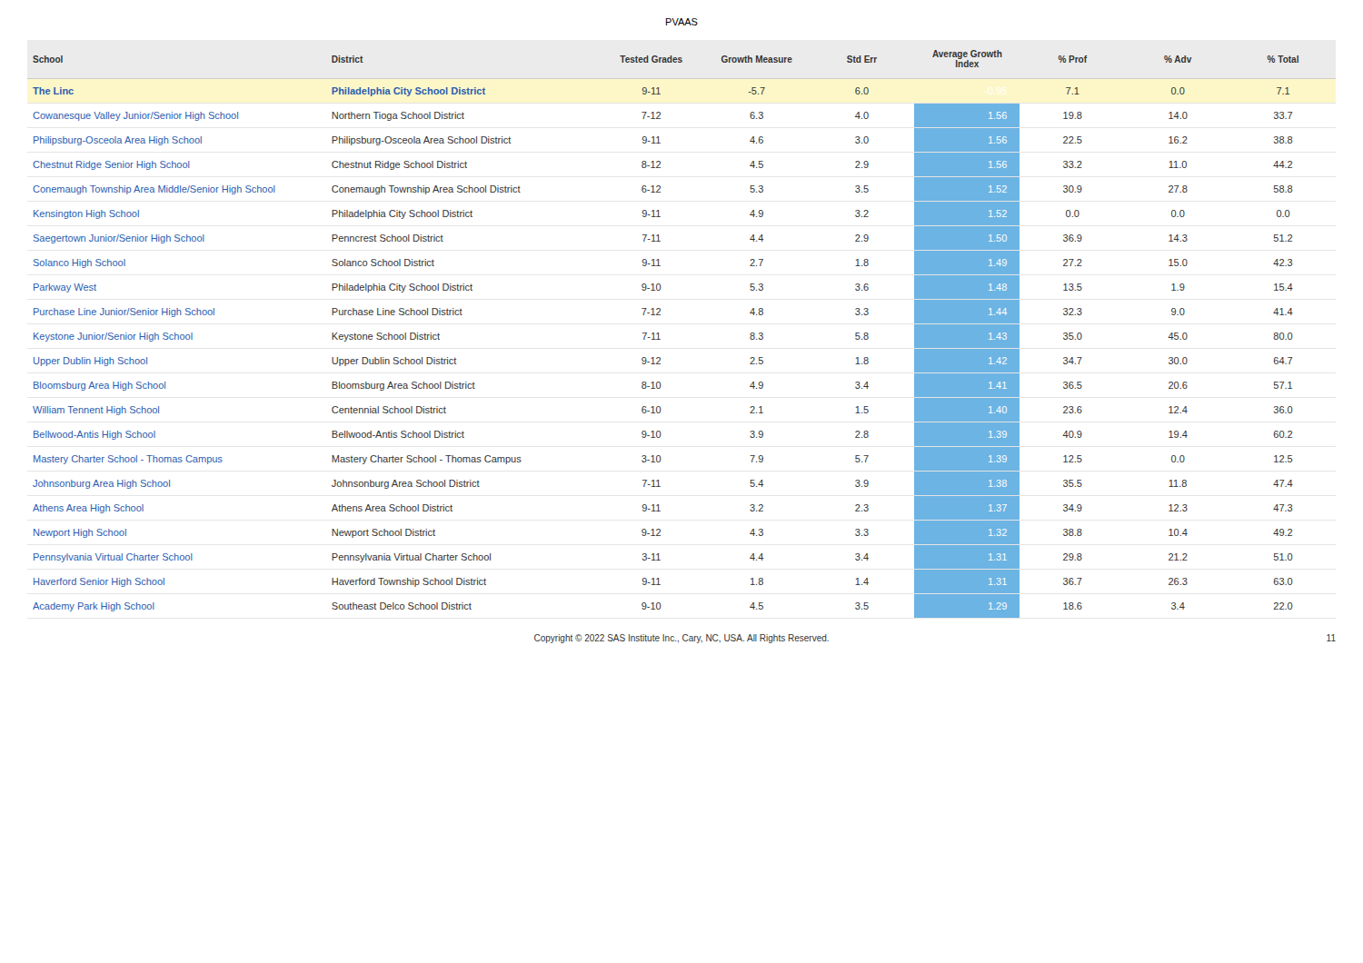PVAAS
| School | District | Tested Grades | Growth Measure | Std Err | Average Growth Index | % Prof | % Adv | % Total |
| --- | --- | --- | --- | --- | --- | --- | --- | --- |
| The Linc | Philadelphia City School District | 9-11 | -5.7 | 6.0 | -0.95 | 7.1 | 0.0 | 7.1 |
| Cowanesque Valley Junior/Senior High School | Northern Tioga School District | 7-12 | 6.3 | 4.0 | 1.56 | 19.8 | 14.0 | 33.7 |
| Philipsburg-Osceola Area High School | Philipsburg-Osceola Area School District | 9-11 | 4.6 | 3.0 | 1.56 | 22.5 | 16.2 | 38.8 |
| Chestnut Ridge Senior High School | Chestnut Ridge School District | 8-12 | 4.5 | 2.9 | 1.56 | 33.2 | 11.0 | 44.2 |
| Conemaugh Township Area Middle/Senior High School | Conemaugh Township Area School District | 6-12 | 5.3 | 3.5 | 1.52 | 30.9 | 27.8 | 58.8 |
| Kensington High School | Philadelphia City School District | 9-11 | 4.9 | 3.2 | 1.52 | 0.0 | 0.0 | 0.0 |
| Saegertown Junior/Senior High School | Penncrest School District | 7-11 | 4.4 | 2.9 | 1.50 | 36.9 | 14.3 | 51.2 |
| Solanco High School | Solanco School District | 9-11 | 2.7 | 1.8 | 1.49 | 27.2 | 15.0 | 42.3 |
| Parkway West | Philadelphia City School District | 9-10 | 5.3 | 3.6 | 1.48 | 13.5 | 1.9 | 15.4 |
| Purchase Line Junior/Senior High School | Purchase Line School District | 7-12 | 4.8 | 3.3 | 1.44 | 32.3 | 9.0 | 41.4 |
| Keystone Junior/Senior High School | Keystone School District | 7-11 | 8.3 | 5.8 | 1.43 | 35.0 | 45.0 | 80.0 |
| Upper Dublin High School | Upper Dublin School District | 9-12 | 2.5 | 1.8 | 1.42 | 34.7 | 30.0 | 64.7 |
| Bloomsburg Area High School | Bloomsburg Area School District | 8-10 | 4.9 | 3.4 | 1.41 | 36.5 | 20.6 | 57.1 |
| William Tennent High School | Centennial School District | 6-10 | 2.1 | 1.5 | 1.40 | 23.6 | 12.4 | 36.0 |
| Bellwood-Antis High School | Bellwood-Antis School District | 9-10 | 3.9 | 2.8 | 1.39 | 40.9 | 19.4 | 60.2 |
| Mastery Charter School - Thomas Campus | Mastery Charter School - Thomas Campus | 3-10 | 7.9 | 5.7 | 1.39 | 12.5 | 0.0 | 12.5 |
| Johnsonburg Area High School | Johnsonburg Area School District | 7-11 | 5.4 | 3.9 | 1.38 | 35.5 | 11.8 | 47.4 |
| Athens Area High School | Athens Area School District | 9-11 | 3.2 | 2.3 | 1.37 | 34.9 | 12.3 | 47.3 |
| Newport High School | Newport School District | 9-12 | 4.3 | 3.3 | 1.32 | 38.8 | 10.4 | 49.2 |
| Pennsylvania Virtual Charter School | Pennsylvania Virtual Charter School | 3-11 | 4.4 | 3.4 | 1.31 | 29.8 | 21.2 | 51.0 |
| Haverford Senior High School | Haverford Township School District | 9-11 | 1.8 | 1.4 | 1.31 | 36.7 | 26.3 | 63.0 |
| Academy Park High School | Southeast Delco School District | 9-10 | 4.5 | 3.5 | 1.29 | 18.6 | 3.4 | 22.0 |
Copyright © 2022 SAS Institute Inc., Cary, NC, USA. All Rights Reserved. 11